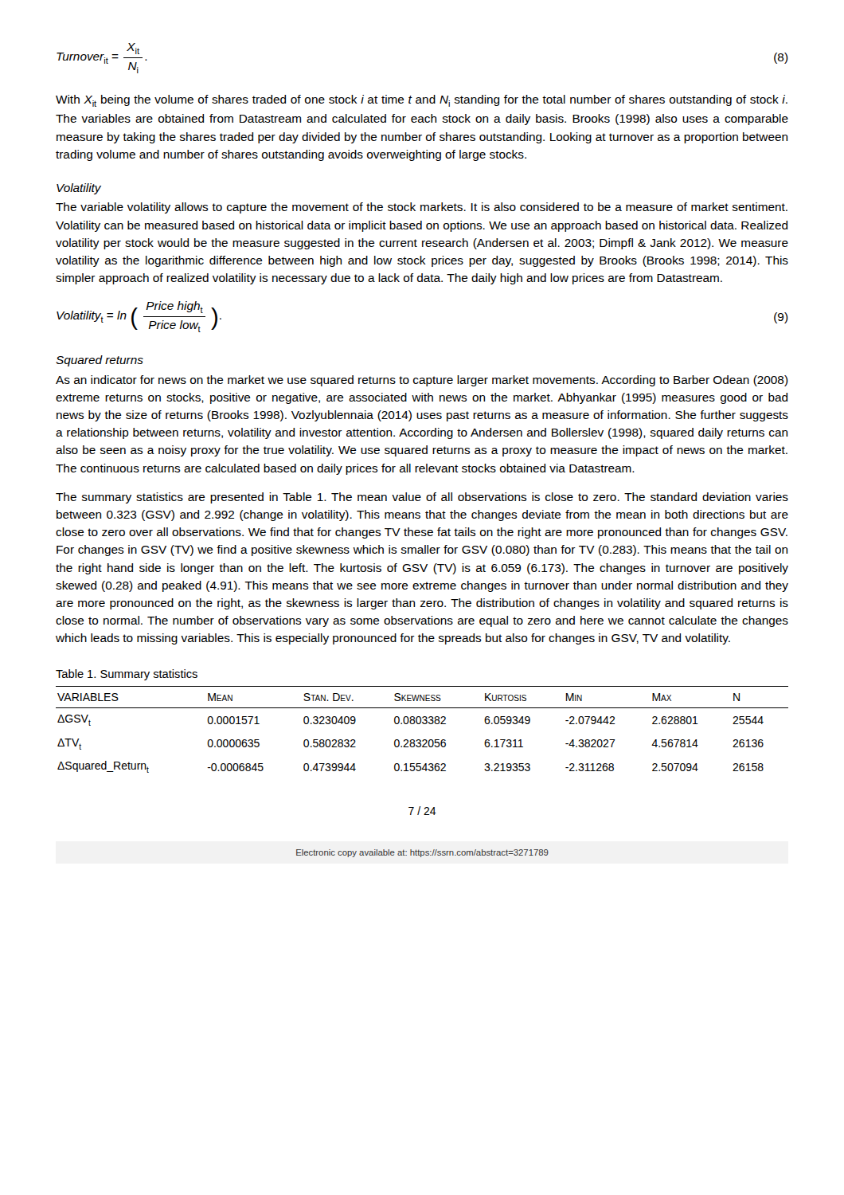Turnover it = Xit Ni.
(8)
With Xit being the volume of shares traded of one stock i at time t and Ni standing for the total number of shares outstanding of stock i. The variables are obtained from Datastream and calculated for each stock on a daily basis. Brooks (1998) also uses a comparable measure by taking the shares traded per day divided by the number of shares outstanding. Looking at turnover as a proportion between trading volume and number of shares outstanding avoids overweighting of large stocks.
Volatility
The variable volatility allows to capture the movement of the stock markets. It is also considered to be a measure of market sentiment. Volatility can be measured based on historical data or implicit based on options. We use an approach based on historical data. Realized volatility per stock would be the measure suggested in the current research (Andersen et al. 2003; Dimpfl & Jank 2012). We measure volatility as the logarithmic difference between high and low stock prices per day, suggested by Brooks (Brooks 1998; 2014). This simpler approach of realized volatility is necessary due to a lack of data. The daily high and low prices are from Datastream.
Volatility t = ln ( Price high t Price low t ).
(9)
Squared returns
As an indicator for news on the market we use squared returns to capture larger market movements. According to Barber Odean (2008) extreme returns on stocks, positive or negative, are associated with news on the market. Abhyankar (1995) measures good or bad news by the size of returns (Brooks 1998). Vozlyublennaia (2014) uses past returns as a measure of information. She further suggests a relationship between returns, volatility and investor attention. According to Andersen and Bollerslev (1998), squared daily returns can also be seen as a noisy proxy for the true volatility. We use squared returns as a proxy to measure the impact of news on the market. The continuous returns are calculated based on daily prices for all relevant stocks obtained via Datastream.
The summary statistics are presented in Table 1. The mean value of all observations is close to zero. The standard deviation varies between 0.323 (GSV) and 2.992 (change in volatility). This means that the changes deviate from the mean in both directions but are close to zero over all observations. We find that for changes TV these fat tails on the right are more pronounced than for changes GSV. For changes in GSV (TV) we find a positive skewness which is smaller for GSV (0.080) than for TV (0.283). This means that the tail on the right hand side is longer than on the left. The kurtosis of GSV (TV) is at 6.059 (6.173). The changes in turnover are positively skewed (0.28) and peaked (4.91). This means that we see more extreme changes in turnover than under normal distribution and they are more pronounced on the right, as the skewness is larger than zero. The distribution of changes in volatility and squared returns is close to normal. The number of observations vary as some observations are equal to zero and here we cannot calculate the changes which leads to missing variables. This is especially pronounced for the spreads but also for changes in GSV, TV and volatility.
Table 1. Summary statistics
| VARIABLES | Mean | Stan. Dev. | Skewness | Kurtosis | Min | Max | N |
| --- | --- | --- | --- | --- | --- | --- | --- |
| ΔGSV t | 0.0001571 | 0.3230409 | 0.0803382 | 6.059349 | -2.079442 | 2.628801 | 25544 |
| ΔTV t | 0.0000635 | 0.5802832 | 0.2832056 | 6.17311 | -4.382027 | 4.567814 | 26136 |
| ΔSquared_Return t | -0.0006845 | 0.4739944 | 0.1554362 | 3.219353 | -2.311268 | 2.507094 | 26158 |
7 / 24
Electronic copy available at: https://ssrn.com/abstract=3271789